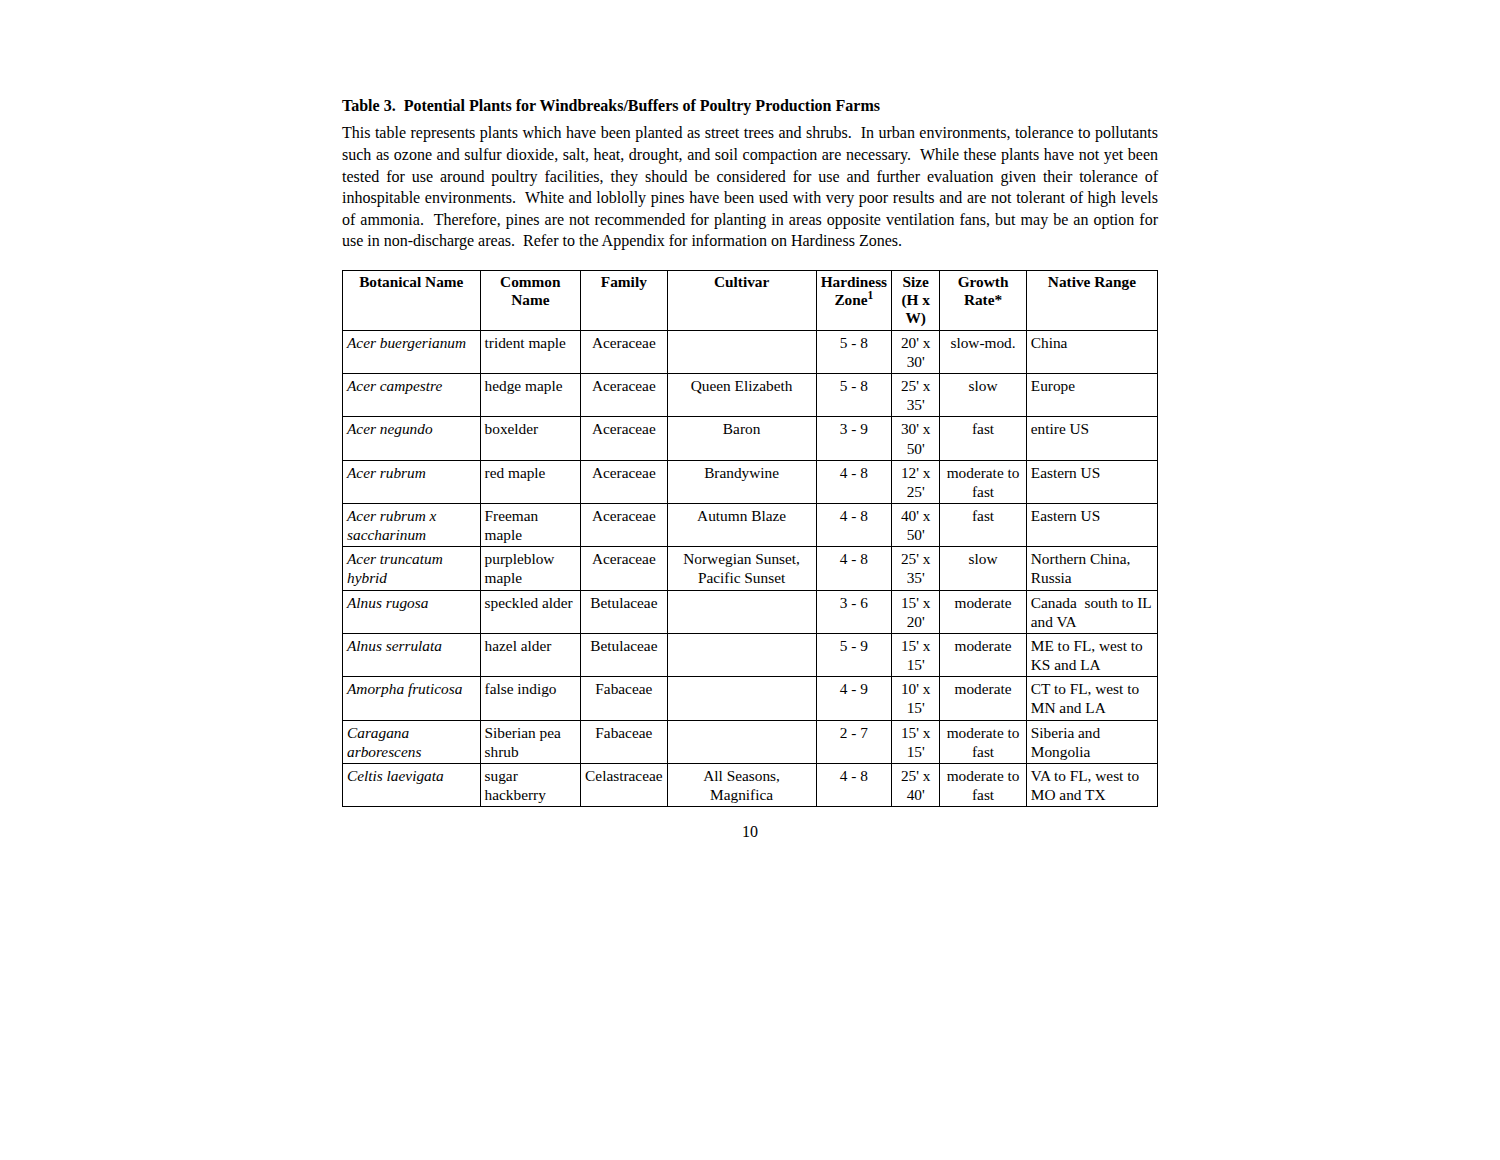Table 3. Potential Plants for Windbreaks/Buffers of Poultry Production Farms
This table represents plants which have been planted as street trees and shrubs. In urban environments, tolerance to pollutants such as ozone and sulfur dioxide, salt, heat, drought, and soil compaction are necessary. While these plants have not yet been tested for use around poultry facilities, they should be considered for use and further evaluation given their tolerance of inhospitable environments. White and loblolly pines have been used with very poor results and are not tolerant of high levels of ammonia. Therefore, pines are not recommended for planting in areas opposite ventilation fans, but may be an option for use in non-discharge areas. Refer to the Appendix for information on Hardiness Zones.
| Botanical Name | Common Name | Family | Cultivar | Hardiness Zone 1 | Size (H x W) | Growth Rate* | Native Range |
| --- | --- | --- | --- | --- | --- | --- | --- |
| Acer buergerianum | trident maple | Aceraceae | | 5 - 8 | 20' x 30' | slow-mod. | China |
| Acer campestre | hedge maple | Aceraceae | Queen Elizabeth | 5 - 8 | 25' x 35' | slow | Europe |
| Acer negundo | boxelder | Aceraceae | Baron | 3 - 9 | 30' x 50' | fast | entire US |
| Acer rubrum | red maple | Aceraceae | Brandywine | 4 - 8 | 12' x 25' | moderate to fast | Eastern US |
| Acer rubrum x saccharinum | Freeman maple | Aceraceae | Autumn Blaze | 4 - 8 | 40' x 50' | fast | Eastern US |
| Acer truncatum hybrid | purpleblow maple | Aceraceae | Norwegian Sunset, Pacific Sunset | 4 - 8 | 25' x 35' | slow | Northern China, Russia |
| Alnus rugosa | speckled alder | Betulaceae | | 3 - 6 | 15' x 20' | moderate | Canada south to IL and VA |
| Alnus serrulata | hazel alder | Betulaceae | | 5 - 9 | 15' x 15' | moderate | ME to FL, west to KS and LA |
| Amorpha fruticosa | false indigo | Fabaceae | | 4 - 9 | 10' x 15' | moderate | CT to FL, west to MN and LA |
| Caragana arborescens | Siberian pea shrub | Fabaceae | | 2 - 7 | 15' x 15' | moderate to fast | Siberia and Mongolia |
| Celtis laevigata | sugar hackberry | Celastraceae | All Seasons, Magnifica | 4 - 8 | 25' x 40' | moderate to fast | VA to FL, west to MO and TX |
10